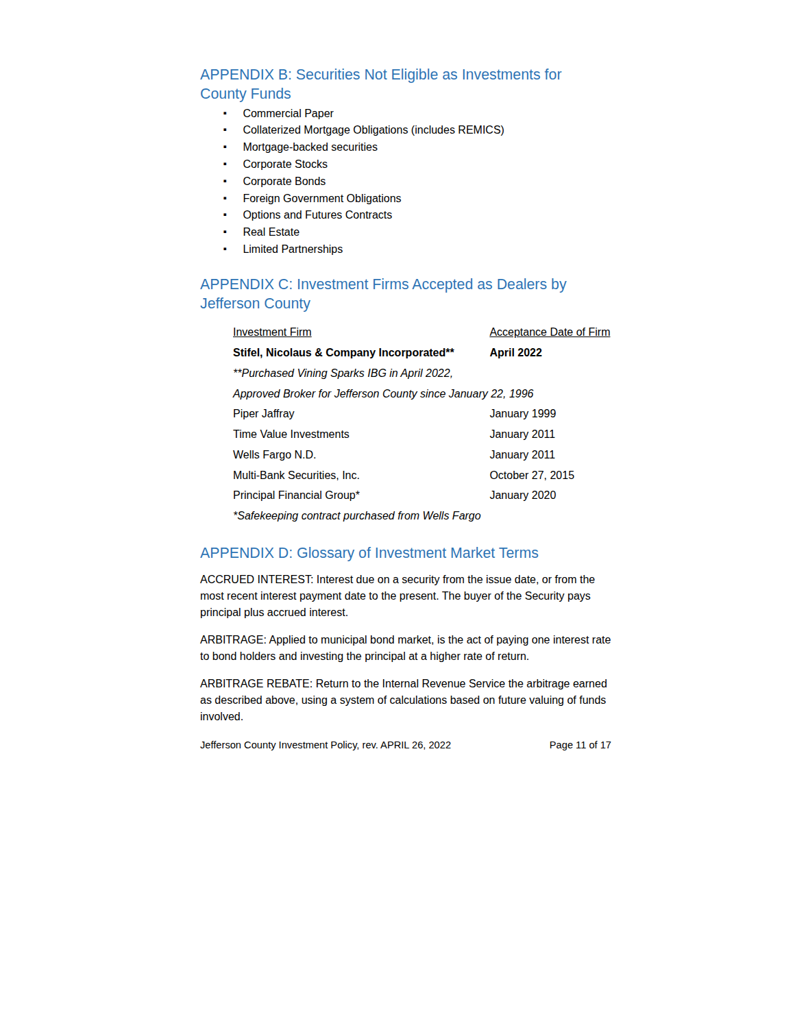APPENDIX B: Securities Not Eligible as Investments for County Funds
Commercial Paper
Collaterized Mortgage Obligations (includes REMICS)
Mortgage-backed securities
Corporate Stocks
Corporate Bonds
Foreign Government Obligations
Options and Futures Contracts
Real Estate
Limited Partnerships
APPENDIX C: Investment Firms Accepted as Dealers by Jefferson County
| Investment Firm | Acceptance Date of Firm |
| Stifel, Nicolaus & Company Incorporated** | April 2022 |
| **Purchased Vining Sparks IBG in April 2022, |
| Approved Broker for Jefferson County since January 22, 1996 |
| Piper Jaffray | January 1999 |
| Time Value Investments | January 2011 |
| Wells Fargo N.D. | January 2011 |
| Multi-Bank Securities, Inc. | October 27, 2015 |
| Principal Financial Group* | January 2020 |
| *Safekeeping contract purchased from Wells Fargo |
APPENDIX D: Glossary of Investment Market Terms
ACCRUED INTEREST: Interest due on a security from the issue date, or from the most recent interest payment date to the present. The buyer of the Security pays principal plus accrued interest.
ARBITRAGE: Applied to municipal bond market, is the act of paying one interest rate to bond holders and investing the principal at a higher rate of return.
ARBITRAGE REBATE: Return to the Internal Revenue Service the arbitrage earned as described above, using a system of calculations based on future valuing of funds involved.
Jefferson County Investment Policy, rev. APRIL 26, 2022 Page 11 of 17